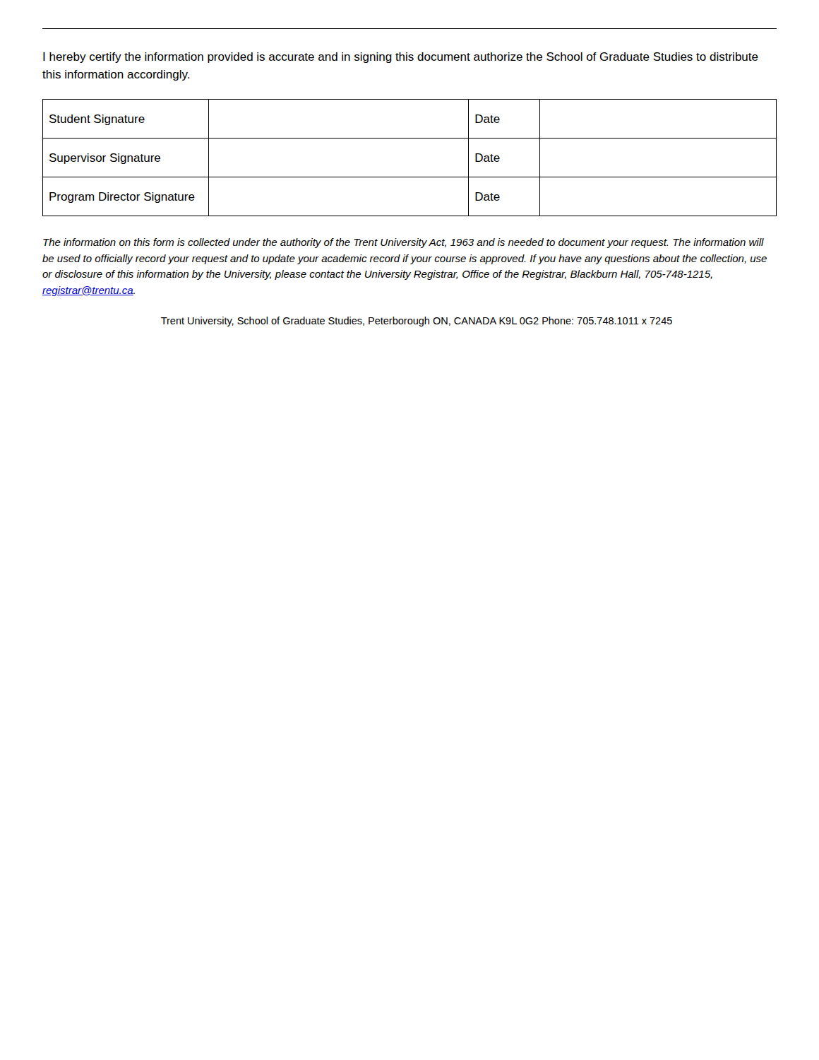I hereby certify the information provided is accurate and in signing this document authorize the School of Graduate Studies to distribute this information accordingly.
| Student Signature | | Date | |
| Supervisor Signature | | Date | |
| Program Director Signature | | Date | |
The information on this form is collected under the authority of the Trent University Act, 1963 and is needed to document your request. The information will be used to officially record your request and to update your academic record if your course is approved. If you have any questions about the collection, use or disclosure of this information by the University, please contact the University Registrar, Office of the Registrar, Blackburn Hall, 705-748-1215, registrar@trentu.ca.
Trent University, School of Graduate Studies, Peterborough ON, CANADA K9L 0G2 Phone: 705.748.1011 x 7245